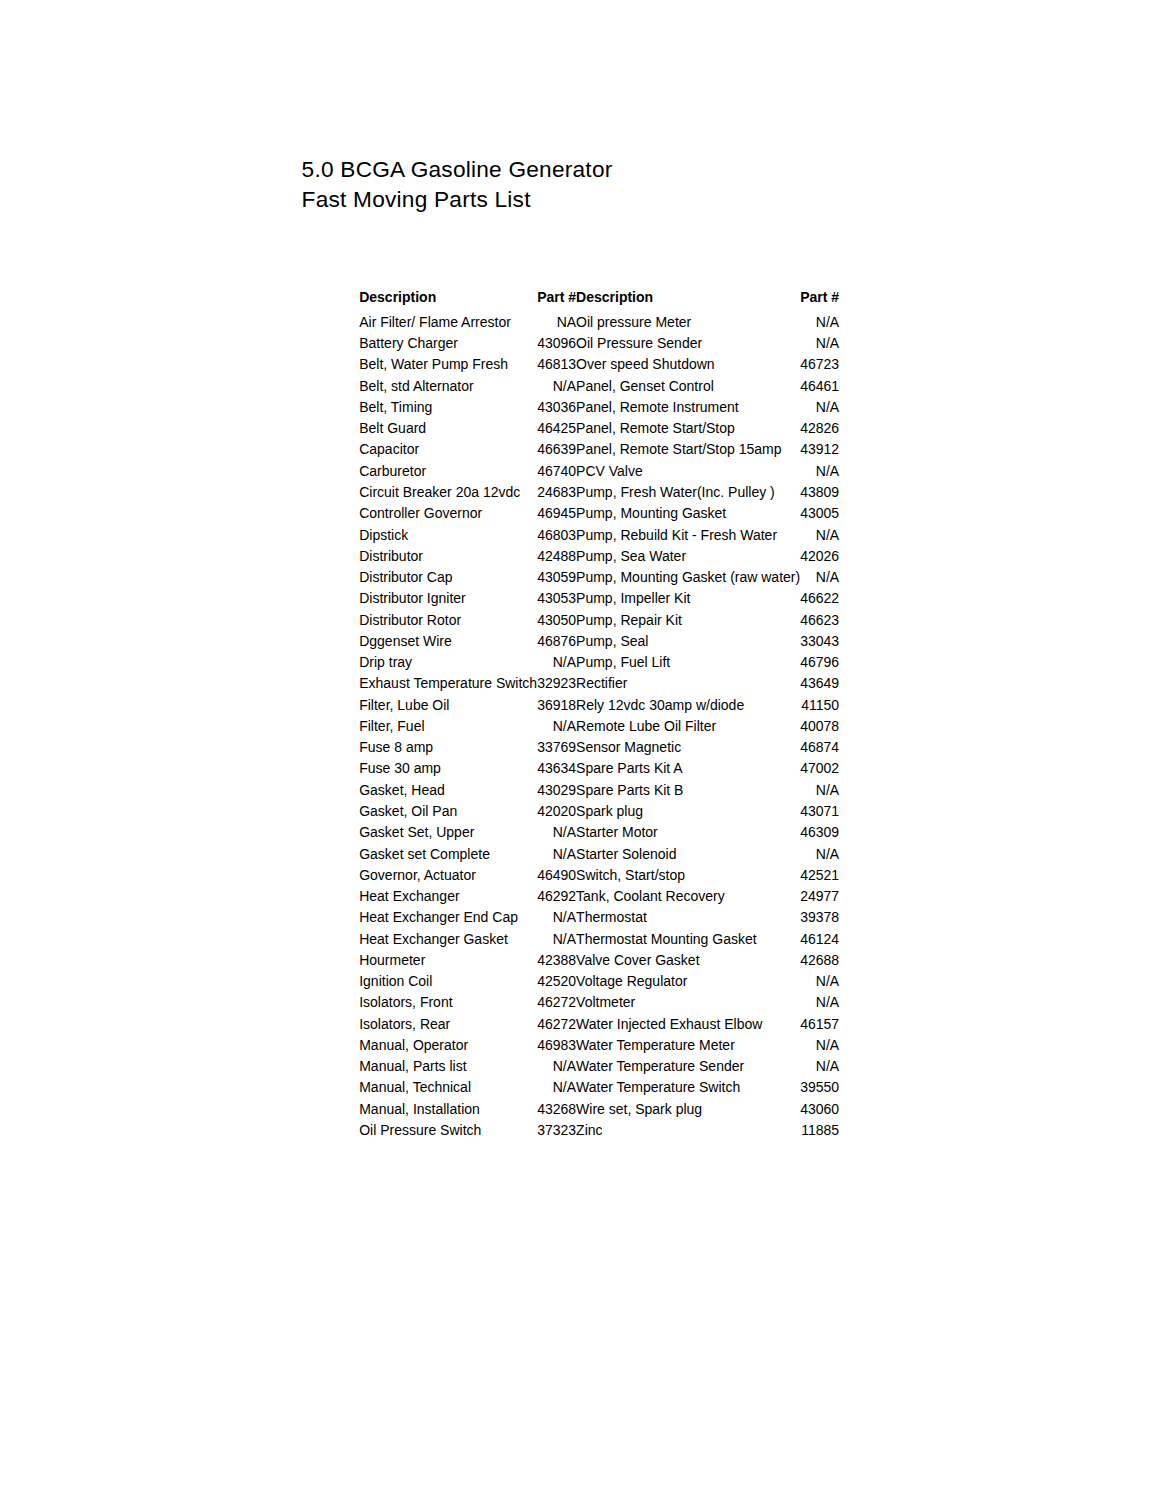5.0 BCGA Gasoline Generator
Fast Moving Parts List
| Description | Part # | Description | Part # |
| --- | --- | --- | --- |
| Air Filter/ Flame Arrestor | NA | Oil pressure Meter | N/A |
| Battery Charger | 43096 | Oil Pressure Sender | N/A |
| Belt, Water Pump Fresh | 46813 | Over speed Shutdown | 46723 |
| Belt, std Alternator | N/A | Panel, Genset Control | 46461 |
| Belt, Timing | 43036 | Panel, Remote Instrument | N/A |
| Belt Guard | 46425 | Panel, Remote Start/Stop | 42826 |
| Capacitor | 46639 | Panel, Remote Start/Stop 15amp | 43912 |
| Carburetor | 46740 | PCV Valve | N/A |
| Circuit Breaker 20a 12vdc | 24683 | Pump, Fresh Water(Inc. Pulley ) | 43809 |
| Controller Governor | 46945 | Pump, Mounting Gasket | 43005 |
| Dipstick | 46803 | Pump, Rebuild Kit - Fresh Water | N/A |
| Distributor | 42488 | Pump, Sea Water | 42026 |
| Distributor Cap | 43059 | Pump, Mounting Gasket (raw water) | N/A |
| Distributor Igniter | 43053 | Pump, Impeller Kit | 46622 |
| Distributor Rotor | 43050 | Pump, Repair Kit | 46623 |
| Dggenset Wire | 46876 | Pump, Seal | 33043 |
| Drip tray | N/A | Pump, Fuel Lift | 46796 |
| Exhaust Temperature Switch | 32923 | Rectifier | 43649 |
| Filter, Lube Oil | 36918 | Rely 12vdc 30amp w/diode | 41150 |
| Filter, Fuel | N/A | Remote Lube Oil Filter | 40078 |
| Fuse 8 amp | 33769 | Sensor Magnetic | 46874 |
| Fuse 30 amp | 43634 | Spare Parts Kit A | 47002 |
| Gasket, Head | 43029 | Spare Parts Kit B | N/A |
| Gasket, Oil Pan | 42020 | Spark plug | 43071 |
| Gasket Set, Upper | N/A | Starter Motor | 46309 |
| Gasket set Complete | N/A | Starter Solenoid | N/A |
| Governor, Actuator | 46490 | Switch, Start/stop | 42521 |
| Heat Exchanger | 46292 | Tank, Coolant Recovery | 24977 |
| Heat Exchanger End Cap | N/A | Thermostat | 39378 |
| Heat Exchanger Gasket | N/A | Thermostat Mounting Gasket | 46124 |
| Hourmeter | 42388 | Valve Cover Gasket | 42688 |
| Ignition Coil | 42520 | Voltage Regulator | N/A |
| Isolators, Front | 46272 | Voltmeter | N/A |
| Isolators, Rear | 46272 | Water Injected Exhaust Elbow | 46157 |
| Manual, Operator | 46983 | Water Temperature Meter | N/A |
| Manual, Parts list | N/A | Water Temperature Sender | N/A |
| Manual, Technical | N/A | Water Temperature Switch | 39550 |
| Manual, Installation | 43268 | Wire set, Spark plug | 43060 |
| Oil Pressure Switch | 37323 | Zinc | 11885 |